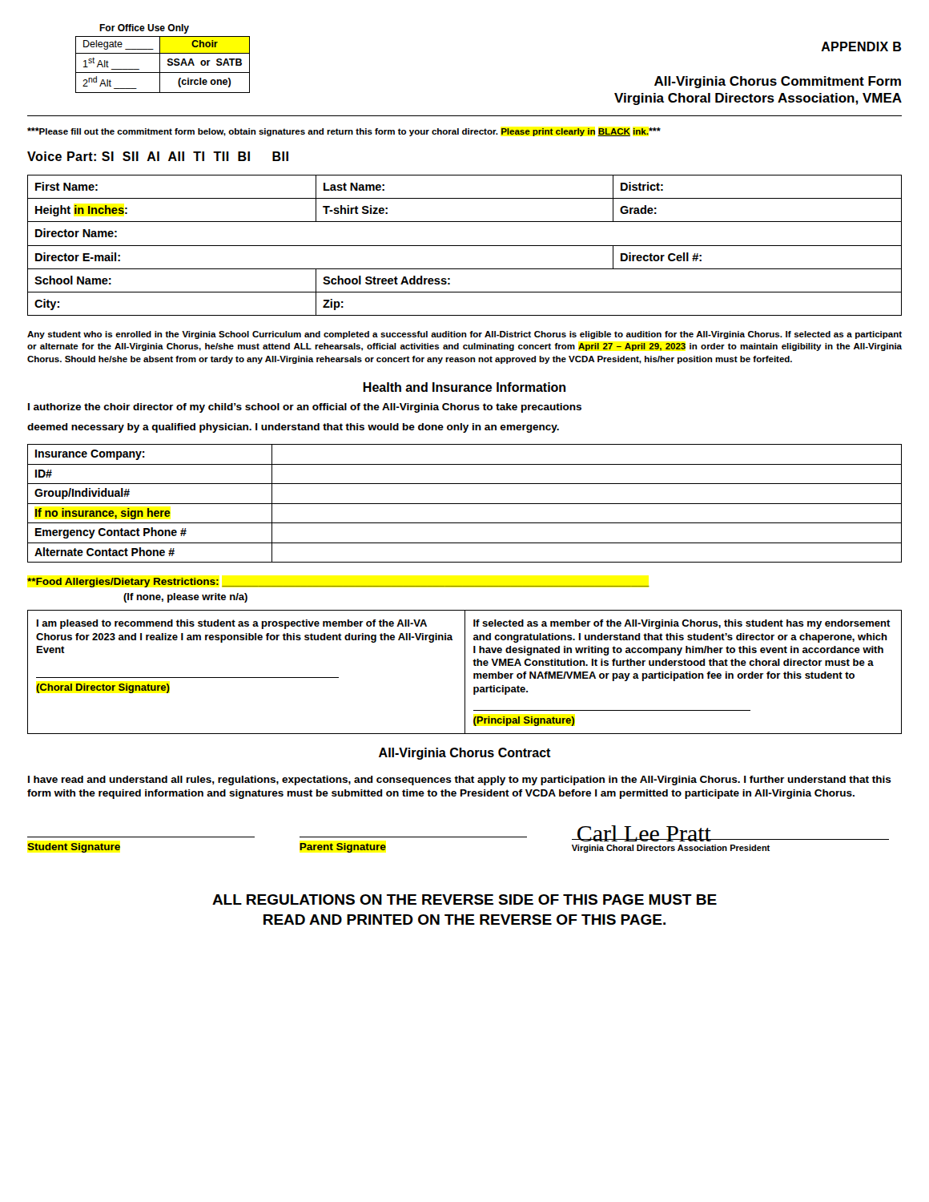For Office Use Only
| Delegate _____ | Choir |
| 1 st Alt _____ | SSAA or SATB |
| 2 nd Alt ____ | (circle one) |
APPENDIX B
All-Virginia Chorus Commitment Form
Virginia Choral Directors Association, VMEA
***Please fill out the commitment form below, obtain signatures and return this form to your choral director. Please print clearly in BLACK ink.***
Voice Part: SI SII AI AII TI TII BI BII
| First Name: | Last Name: | District: |
| Height in Inches : | T-shirt Size: | Grade: |
| Director Name: |
| Director E-mail: | Director Cell #: |
| School Name: | School Street Address: |
| City: | Zip: |
Any student who is enrolled in the Virginia School Curriculum and completed a successful audition for All-District Chorus is eligible to audition for the All-Virginia Chorus. If selected as a participant or alternate for the All-Virginia Chorus, he/she must attend ALL rehearsals, official activities and culminating concert from April 27 – April 29, 2023 in order to maintain eligibility in the All-Virginia Chorus. Should he/she be absent from or tardy to any All-Virginia rehearsals or concert for any reason not approved by the VCDA President, his/her position must be forfeited.
Health and Insurance Information
I authorize the choir director of my child’s school or an official of the All-Virginia Chorus to take precautions
deemed necessary by a qualified physician. I understand that this would be done only in an emergency.
| Insurance Company: | |
| ID# | |
| Group/Individual# | |
| If no insurance, sign here | |
| Emergency Contact Phone # | |
| Alternate Contact Phone # | |
**Food Allergies/Dietary Restrictions: _______________________________________________________________________
(If none, please write n/a)
| I am pleased to recommend this student as a prospective member of the All-VA Chorus for 2023 and I realize I am responsible for this student during the All-Virginia Event (Choral Director Signature) | If selected as a member of the All-Virginia Chorus, this student has my endorsement and congratulations. I understand that this student’s director or a chaperone, which I have designated in writing to accompany him/her to this event in accordance with the VMEA Constitution. It is further understood that the choral director must be a member of NAfME/VMEA or pay a participation fee in order for this student to participate. (Principal Signature) |
All-Virginia Chorus Contract
I have read and understand all rules, regulations, expectations, and consequences that apply to my participation in the All-Virginia Chorus. I further understand that this form with the required information and signatures must be submitted on time to the President of VCDA before I am permitted to participate in All-Virginia Chorus.
Student Signature
Parent Signature
Carl Lee Pratt
Virginia Choral Directors Association President
ALL REGULATIONS ON THE REVERSE SIDE OF THIS PAGE MUST BE
READ AND PRINTED ON THE REVERSE OF THIS PAGE.